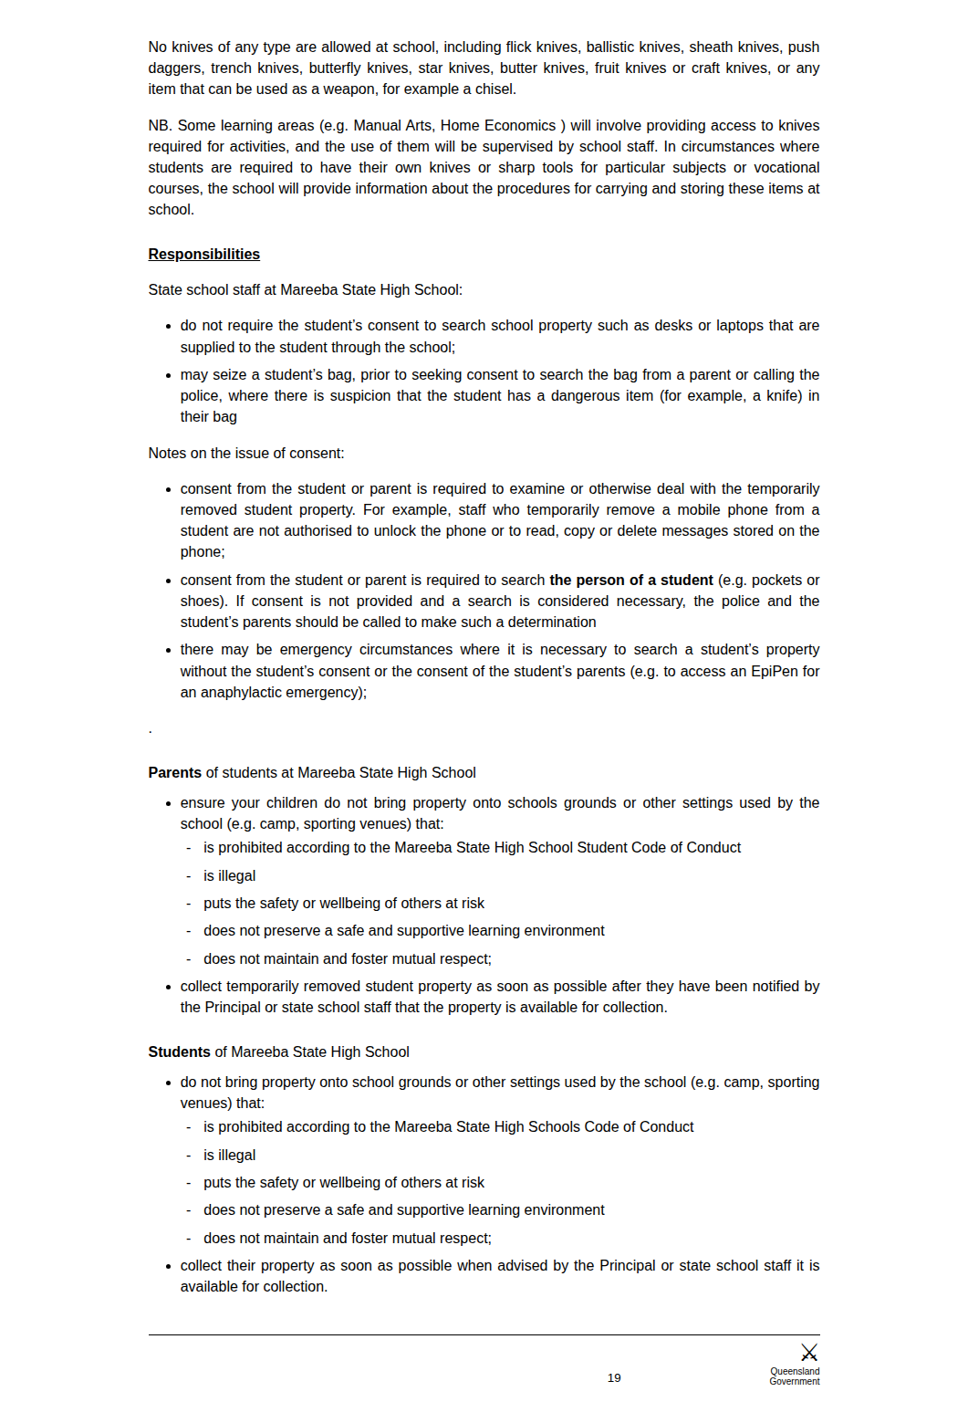No knives of any type are allowed at school, including flick knives, ballistic knives, sheath knives, push daggers, trench knives, butterfly knives, star knives, butter knives, fruit knives or craft knives, or any item that can be used as a weapon, for example a chisel.
NB. Some learning areas (e.g. Manual Arts, Home Economics ) will involve providing access to knives required for activities, and the use of them will be supervised by school staff. In circumstances where students are required to have their own knives or sharp tools for particular subjects or vocational courses, the school will provide information about the procedures for carrying and storing these items at school.
Responsibilities
State school staff at Mareeba State High School:
do not require the student’s consent to search school property such as desks or laptops that are supplied to the student through the school;
may seize a student’s bag, prior to seeking consent to search the bag from a parent or calling the police, where there is suspicion that the student has a dangerous item (for example, a knife) in their bag
Notes on the issue of consent:
consent from the student or parent is required to examine or otherwise deal with the temporarily removed student property. For example, staff who temporarily remove a mobile phone from a student are not authorised to unlock the phone or to read, copy or delete messages stored on the phone;
consent from the student or parent is required to search the person of a student (e.g. pockets or shoes). If consent is not provided and a search is considered necessary, the police and the student’s parents should be called to make such a determination
there may be emergency circumstances where it is necessary to search a student’s property without the student’s consent or the consent of the student’s parents (e.g. to access an EpiPen for an anaphylactic emergency);
.
Parents of students at Mareeba State High School
ensure your children do not bring property onto schools grounds or other settings used by the school (e.g. camp, sporting venues) that:
is prohibited according to the Mareeba State High School Student Code of Conduct
is illegal
puts the safety or wellbeing of others at risk
does not preserve a safe and supportive learning environment
does not maintain and foster mutual respect;
collect temporarily removed student property as soon as possible after they have been notified by the Principal or state school staff that the property is available for collection.
Students of Mareeba State High School
do not bring property onto school grounds or other settings used by the school (e.g. camp, sporting venues) that:
is prohibited according to the Mareeba State High Schools Code of Conduct
is illegal
puts the safety or wellbeing of others at risk
does not preserve a safe and supportive learning environment
does not maintain and foster mutual respect;
collect their property as soon as possible when advised by the Principal or state school staff it is available for collection.
19
⚔ Queensland
Government